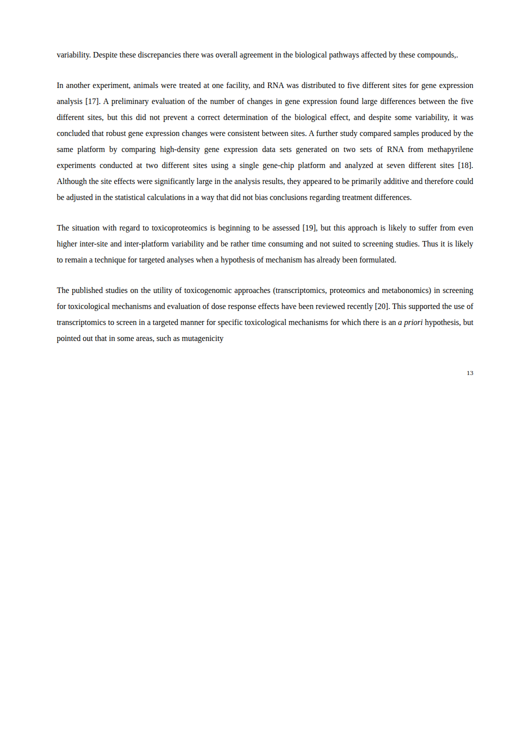variability. Despite these discrepancies there was overall agreement in the biological pathways affected by these compounds,.
In another experiment, animals were treated at one facility, and RNA was distributed to five different sites for gene expression analysis [17]. A preliminary evaluation of the number of changes in gene expression found large differences between the five different sites, but this did not prevent a correct determination of the biological effect, and despite some variability, it was concluded that robust gene expression changes were consistent between sites. A further study compared samples produced by the same platform by comparing high-density gene expression data sets generated on two sets of RNA from methapyrilene experiments conducted at two different sites using a single gene-chip platform and analyzed at seven different sites [18]. Although the site effects were significantly large in the analysis results, they appeared to be primarily additive and therefore could be adjusted in the statistical calculations in a way that did not bias conclusions regarding treatment differences.
The situation with regard to toxicoproteomics is beginning to be assessed [19], but this approach is likely to suffer from even higher inter-site and inter-platform variability and be rather time consuming and not suited to screening studies. Thus it is likely to remain a technique for targeted analyses when a hypothesis of mechanism has already been formulated.
The published studies on the utility of toxicogenomic approaches (transcriptomics, proteomics and metabonomics) in screening for toxicological mechanisms and evaluation of dose response effects have been reviewed recently [20]. This supported the use of transcriptomics to screen in a targeted manner for specific toxicological mechanisms for which there is an a priori hypothesis, but pointed out that in some areas, such as mutagenicity
13